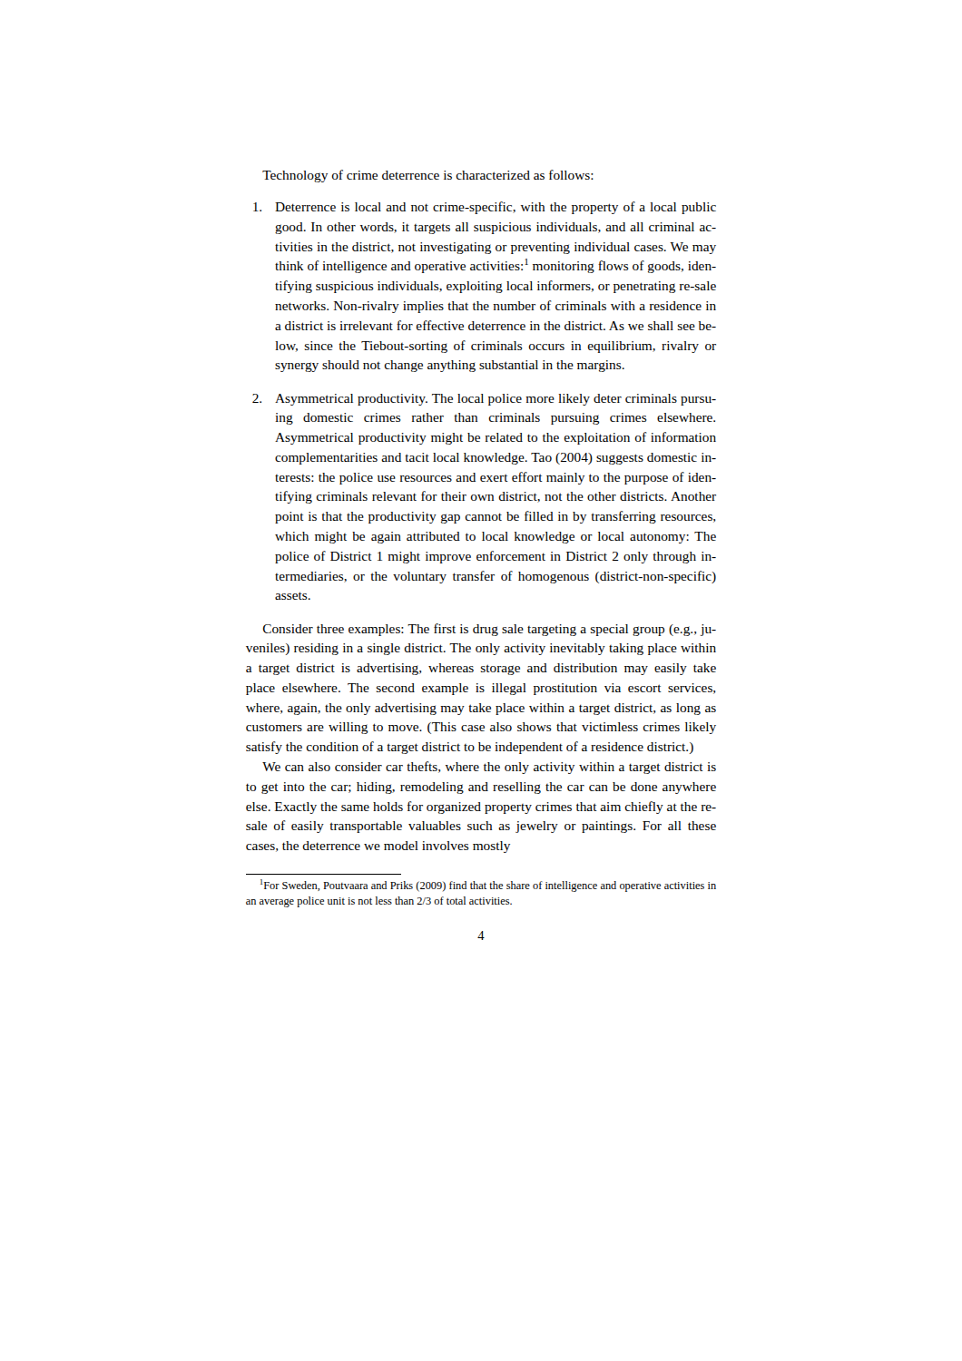Technology of crime deterrence is characterized as follows:
Deterrence is local and not crime-specific, with the property of a local public good. In other words, it targets all suspicious individuals, and all criminal activities in the district, not investigating or preventing individual cases. We may think of intelligence and operative activities:1 monitoring flows of goods, identifying suspicious individuals, exploiting local informers, or penetrating re-sale networks. Non-rivalry implies that the number of criminals with a residence in a district is irrelevant for effective deterrence in the district. As we shall see below, since the Tiebout-sorting of criminals occurs in equilibrium, rivalry or synergy should not change anything substantial in the margins.
Asymmetrical productivity. The local police more likely deter criminals pursuing domestic crimes rather than criminals pursuing crimes elsewhere. Asymmetrical productivity might be related to the exploitation of information complementarities and tacit local knowledge. Tao (2004) suggests domestic interests: the police use resources and exert effort mainly to the purpose of identifying criminals relevant for their own district, not the other districts. Another point is that the productivity gap cannot be filled in by transferring resources, which might be again attributed to local knowledge or local autonomy: The police of District 1 might improve enforcement in District 2 only through intermediaries, or the voluntary transfer of homogenous (district-non-specific) assets.
Consider three examples: The first is drug sale targeting a special group (e.g., juveniles) residing in a single district. The only activity inevitably taking place within a target district is advertising, whereas storage and distribution may easily take place elsewhere. The second example is illegal prostitution via escort services, where, again, the only advertising may take place within a target district, as long as customers are willing to move. (This case also shows that victimless crimes likely satisfy the condition of a target district to be independent of a residence district.)
We can also consider car thefts, where the only activity within a target district is to get into the car; hiding, remodeling and reselling the car can be done anywhere else. Exactly the same holds for organized property crimes that aim chiefly at the resale of easily transportable valuables such as jewelry or paintings. For all these cases, the deterrence we model involves mostly
1For Sweden, Poutvaara and Priks (2009) find that the share of intelligence and operative activities in an average police unit is not less than 2/3 of total activities.
4